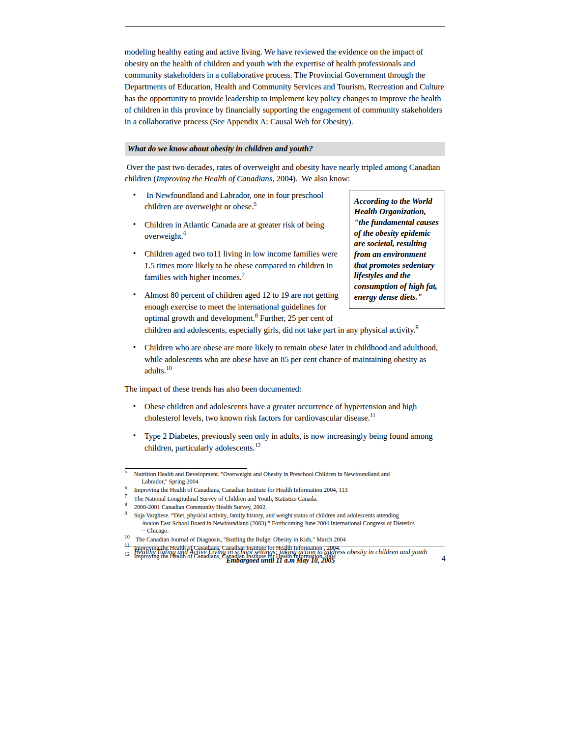modeling healthy eating and active living. We have reviewed the evidence on the impact of obesity on the health of children and youth with the expertise of health professionals and community stakeholders in a collaborative process. The Provincial Government through the Departments of Education, Health and Community Services and Tourism, Recreation and Culture has the opportunity to provide leadership to implement key policy changes to improve the health of children in this province by financially supporting the engagement of community stakeholders in a collaborative process (See Appendix A: Causal Web for Obesity).
What do we know about obesity in children and youth?
Over the past two decades, rates of overweight and obesity have nearly tripled among Canadian children (Improving the Health of Canadians, 2004). We also know:
According to the World Health Organization, "the fundamental causes of the obesity epidemic are societal, resulting from an environment that promotes sedentary lifestyles and the consumption of high fat, energy dense diets."
In Newfoundland and Labrador, one in four preschool children are overweight or obese.5
Children in Atlantic Canada are at greater risk of being overweight.6
Children aged two to11 living in low income families were 1.5 times more likely to be obese compared to children in families with higher incomes.7
Almost 80 percent of children aged 12 to 19 are not getting enough exercise to meet the international guidelines for optimal growth and development.8 Further, 25 per cent of children and adolescents, especially girls, did not take part in any physical activity.9
Children who are obese are more likely to remain obese later in childhood and adulthood, while adolescents who are obese have an 85 per cent chance of maintaining obesity as adults.10
The impact of these trends has also been documented:
Obese children and adolescents have a greater occurrence of hypertension and high cholesterol levels, two known risk factors for cardiovascular disease.11
Type 2 Diabetes, previously seen only in adults, is now increasingly being found among children, particularly adolescents.12
Nutrition Health and Development. "Overweight and Obesity in Preschool Children in Newfoundland andLabrador," Spring 2004
Improving the Health of Canadians, Canadian Institute for Health Information 2004, 113
The National Longitudinal Survey of Children and Youth, Statistics Canada.
2000-2001 Canadian Community Health Survey, 2002.
Suja Varghese. “Diet, physical activity, family history, and weight status of children and adolescents attendingAvalon East School Board in Newfoundland (2003).” Forthcoming June 2004 International Congress of Dietetics-- Chicago.
The Canadian Journal of Diagnosis, "Battling the Bulge: Obesity in Kids," March 2004
Improving the Health of Canadians, Canadian Institute for Health Information , 2004.
Improving the Health of Canadians, Canadian Institute for Health Information 2004
Healthy Eating and Active Living in school settings: taking action to address obesity in children and youth
Embargoed until 11 a.m May 10, 2005
4